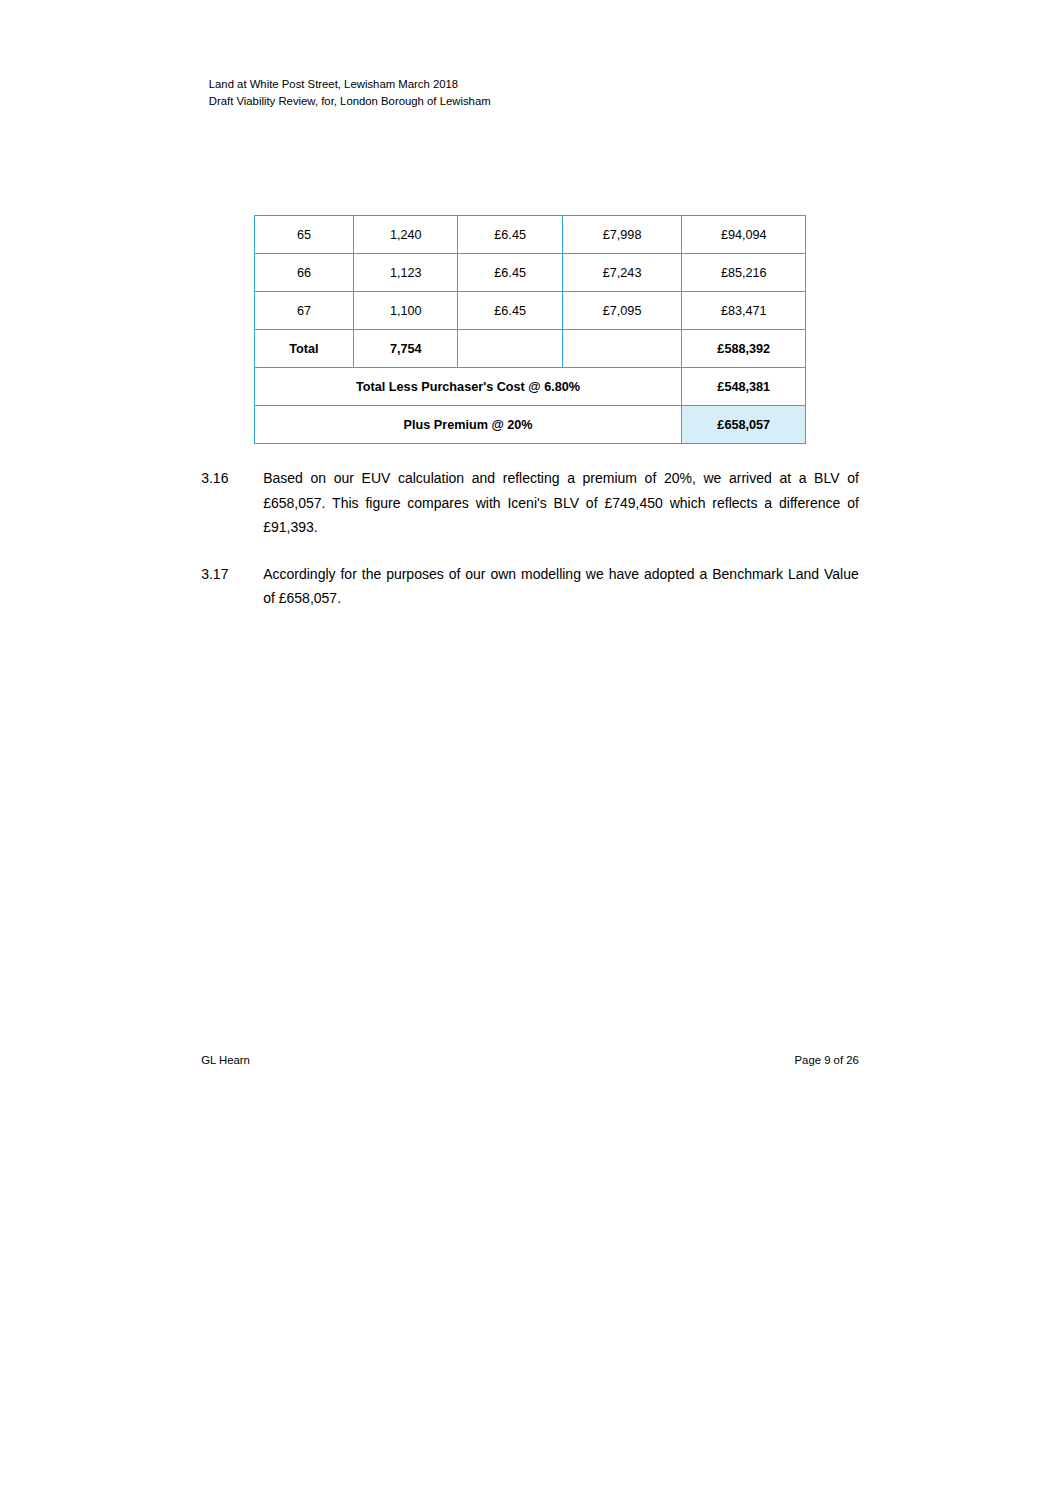Land at White Post Street, Lewisham March 2018
Draft Viability Review, for, London Borough of Lewisham
| 65 | 1,240 | £6.45 | £7,998 | £94,094 |
| 66 | 1,123 | £6.45 | £7,243 | £85,216 |
| 67 | 1,100 | £6.45 | £7,095 | £83,471 |
| Total | 7,754 | | | £588,392 |
| Total Less Purchaser's Cost @ 6.80% | £548,381 |
| Plus Premium @ 20% | £658,057 |
3.16
Based on our EUV calculation and reflecting a premium of 20%, we arrived at a BLV of £658,057. This figure compares with Iceni's BLV of £749,450 which reflects a difference of £91,393.
3.17
Accordingly for the purposes of our own modelling we have adopted a Benchmark Land Value of £658,057.
GL Hearn Page 9 of 26